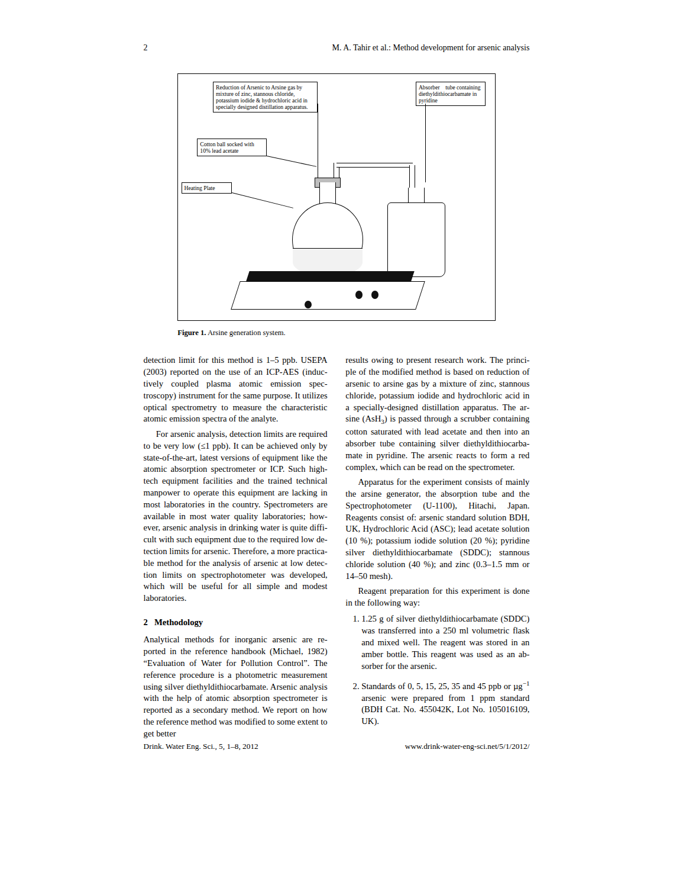2
M. A. Tahir et al.: Method development for arsenic analysis
Reduction of Arsenic to Arsine gas by mixture of zinc, stannous chloride, potassium iodide & hydrochloric acid in specially designed distillation apparatus.
Absorber tube containing diethyldithiocarbamate in pyridine
Cotton ball socked with 10% lead acetate
Heating Plate
Figure 1. Arsine generation system.
detection limit for this method is 1–5 ppb. USEPA (2003) reported on the use of an ICP-AES (inductively coupled plasma atomic emission spectroscopy) instrument for the same purpose. It utilizes optical spectrometry to measure the characteristic atomic emission spectra of the analyte.
For arsenic analysis, detection limits are required to be very low (≤1 ppb). It can be achieved only by state-of-the-art, latest versions of equipment like the atomic absorption spectrometer or ICP. Such high-tech equipment facilities and the trained technical manpower to operate this equipment are lacking in most laboratories in the country. Spectrometers are available in most water quality laboratories; however, arsenic analysis in drinking water is quite difficult with such equipment due to the required low detection limits for arsenic. Therefore, a more practicable method for the analysis of arsenic at low detection limits on spectrophotometer was developed, which will be useful for all simple and modest laboratories.
2 Methodology
Analytical methods for inorganic arsenic are reported in the reference handbook (Michael, 1982) “Evaluation of Water for Pollution Control”. The reference procedure is a photometric measurement using silver diethyldithiocarbamate. Arsenic analysis with the help of atomic absorption spectrometer is reported as a secondary method. We report on how the reference method was modified to some extent to get better
results owing to present research work. The principle of the modified method is based on reduction of arsenic to arsine gas by a mixture of zinc, stannous chloride, potassium iodide and hydrochloric acid in a specially-designed distillation apparatus. The arsine (AsH3) is passed through a scrubber containing cotton saturated with lead acetate and then into an absorber tube containing silver diethyldithiocarbamate in pyridine. The arsenic reacts to form a red complex, which can be read on the spectrometer.
Apparatus for the experiment consists of mainly the arsine generator, the absorption tube and the Spectrophotometer (U-1100), Hitachi, Japan. Reagents consist of: arsenic standard solution BDH, UK, Hydrochloric Acid (ASC); lead acetate solution (10 %); potassium iodide solution (20 %); pyridine silver diethyldithiocarbamate (SDDC); stannous chloride solution (40 %); and zinc (0.3–1.5 mm or 14–50 mesh).
Reagent preparation for this experiment is done in the following way:
1.25 g of silver diethyldithiocarbamate (SDDC) was transferred into a 250 ml volumetric flask and mixed well. The reagent was stored in an amber bottle. This reagent was used as an absorber for the arsenic.
Standards of 0, 5, 15, 25, 35 and 45 ppb or µg−1 arsenic were prepared from 1 ppm standard (BDH Cat. No. 455042K, Lot No. 105016109, UK).
Drink. Water Eng. Sci., 5, 1–8, 2012
www.drink-water-eng-sci.net/5/1/2012/